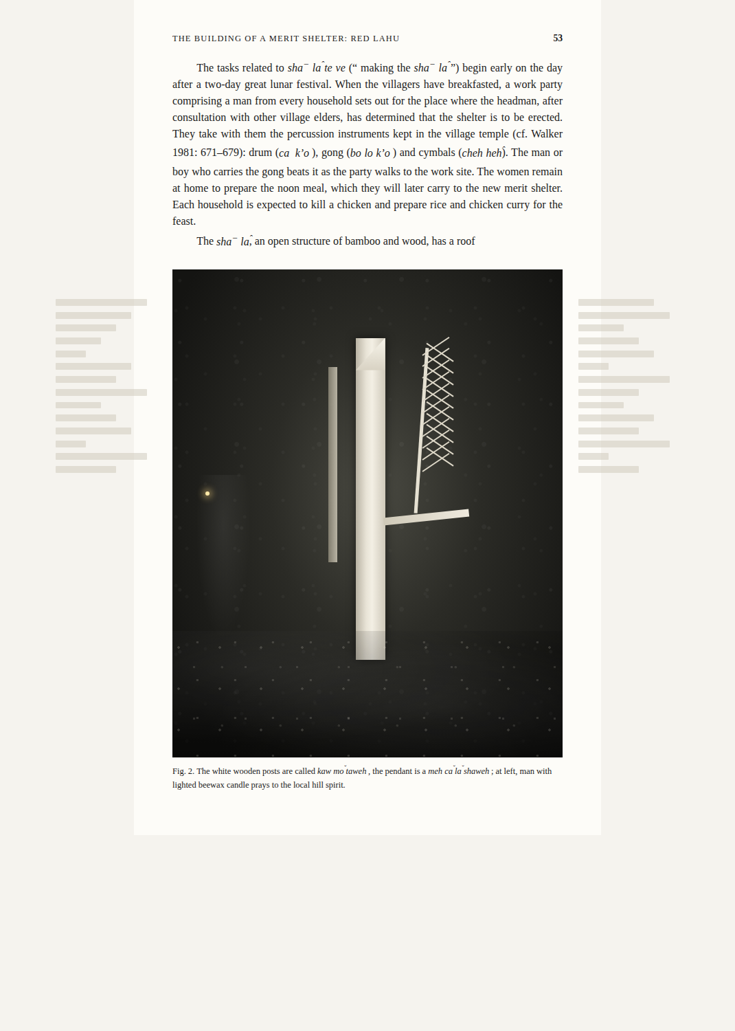The Building of a Merit Shelter: Red Lahu 53
The tasks related to sha− lâ te ve (“ making the sha− lâ ”) begin early on the day after a two-day great lunar festival. When the villagers have breakfasted, a work party comprising a man from every household sets out for the place where the headman, after consultation with other village elders, has determined that the shelter is to be erected. They take with them the percussion instruments kept in the village temple (cf. Walker 1981: 671–679): drum (ca k’o ), gong (bo lo k’o ) and cymbals (cheh heĥ). The man or boy who carries the gong beats it as the party walks to the work site. The women remain at home to prepare the noon meal, which they will later carry to the new merit shelter. Each household is expected to kill a chicken and prepare rice and chicken curry for the feast.
The sha− lâ, an open structure of bamboo and wood, has a roof
Fig. 2. The white wooden posts are called kaw mǒ taweh , the pendant is a meh cǎ lǎ shaweh ; at left, man with lighted beewax candle prays to the local hill spirit.